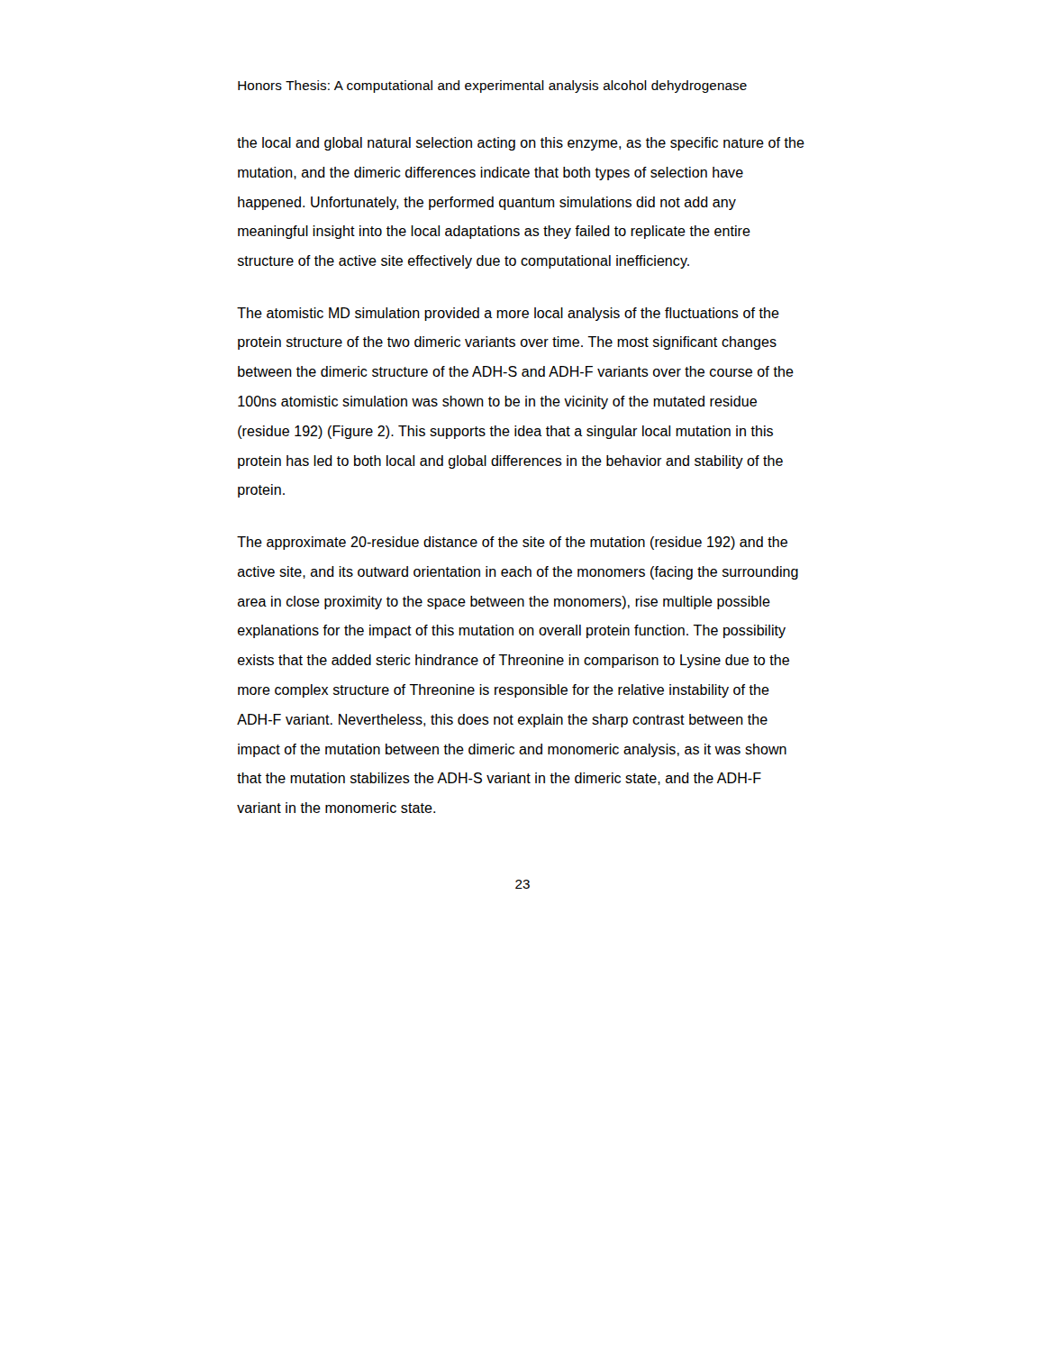Honors Thesis: A computational and experimental analysis alcohol dehydrogenase
the local and global natural selection acting on this enzyme, as the specific nature of the mutation, and the dimeric differences indicate that both types of selection have happened. Unfortunately, the performed quantum simulations did not add any meaningful insight into the local adaptations as they failed to replicate the entire structure of the active site effectively due to computational inefficiency.
The atomistic MD simulation provided a more local analysis of the fluctuations of the protein structure of the two dimeric variants over time. The most significant changes between the dimeric structure of the ADH-S and ADH-F variants over the course of the 100ns atomistic simulation was shown to be in the vicinity of the mutated residue (residue 192) (Figure 2). This supports the idea that a singular local mutation in this protein has led to both local and global differences in the behavior and stability of the protein.
The approximate 20-residue distance of the site of the mutation (residue 192) and the active site, and its outward orientation in each of the monomers (facing the surrounding area in close proximity to the space between the monomers), rise multiple possible explanations for the impact of this mutation on overall protein function. The possibility exists that the added steric hindrance of Threonine in comparison to Lysine due to the more complex structure of Threonine is responsible for the relative instability of the ADH-F variant. Nevertheless, this does not explain the sharp contrast between the impact of the mutation between the dimeric and monomeric analysis, as it was shown that the mutation stabilizes the ADH-S variant in the dimeric state, and the ADH-F variant in the monomeric state.
23